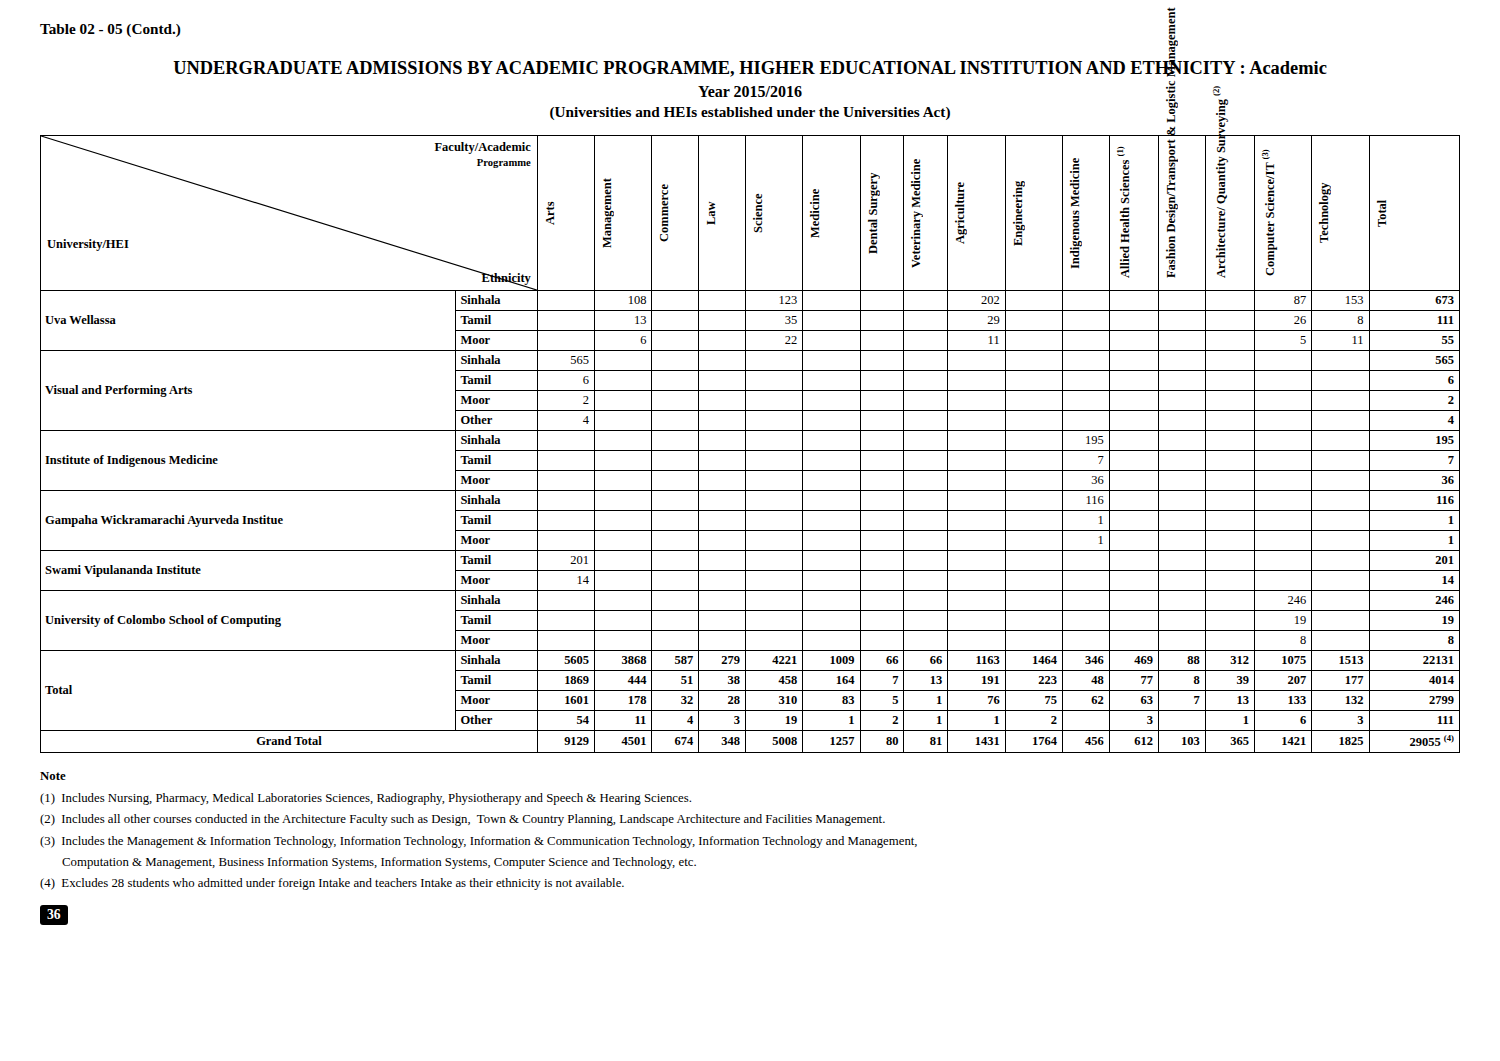Table 02 - 05 (Contd.)
UNDERGRADUATE ADMISSIONS BY ACADEMIC PROGRAMME, HIGHER EDUCATIONAL INSTITUTION AND ETHNICITY : Academic
Year 2015/2016
(Universities and HEIs established under the Universities Act)
| Faculty/Academic Programme University/HEI Ethnicity | Arts | Management | Commerce | Law | Science | Medicine | Dental Surgery | Veterinary Medicine | Agriculture | Engineering | Indigenous Medicine | Allied Health Sciences (1) | Fashion Design/Transport & Logistic Management | Architecture/ Quantity Surveying (2) | Computer Science/IT (3) | Technology | Total |
| --- | --- | --- | --- | --- | --- | --- | --- | --- | --- | --- | --- | --- | --- | --- | --- | --- | --- |
| Uva Wellassa | Sinhala | | 108 | | | 123 | | | | 202 | | | | | | 87 | 153 | 673 |
| Tamil | | 13 | | | 35 | | | | 29 | | | | | | 26 | 8 | 111 |
| Moor | | 6 | | | 22 | | | | 11 | | | | | | 5 | 11 | 55 |
| Visual and Performing Arts | Sinhala | 565 | | | | | | | | | | | | | | | | 565 |
| Tamil | 6 | | | | | | | | | | | | | | | | 6 |
| Moor | 2 | | | | | | | | | | | | | | | | 2 |
| Other | 4 | | | | | | | | | | | | | | | | 4 |
| Institute of Indigenous Medicine | Sinhala | | | | | | | | | | | 195 | | | | | | 195 |
| Tamil | | | | | | | | | | | 7 | | | | | | 7 |
| Moor | | | | | | | | | | | 36 | | | | | | 36 |
| Gampaha Wickramarachi Ayurveda Institue | Sinhala | | | | | | | | | | | 116 | | | | | | 116 |
| Tamil | | | | | | | | | | | 1 | | | | | | 1 |
| Moor | | | | | | | | | | | 1 | | | | | | 1 |
| Swami Vipulananda Institute | Tamil | 201 | | | | | | | | | | | | | | | | 201 |
| Moor | 14 | | | | | | | | | | | | | | | | 14 |
| University of Colombo School of Computing | Sinhala | | | | | | | | | | | | | | | 246 | | 246 |
| Tamil | | | | | | | | | | | | | | | 19 | | 19 |
| Moor | | | | | | | | | | | | | | | 8 | | 8 |
| Total | Sinhala | 5605 | 3868 | 587 | 279 | 4221 | 1009 | 66 | 66 | 1163 | 1464 | 346 | 469 | 88 | 312 | 1075 | 1513 | 22131 |
| Tamil | 1869 | 444 | 51 | 38 | 458 | 164 | 7 | 13 | 191 | 223 | 48 | 77 | 8 | 39 | 207 | 177 | 4014 |
| Moor | 1601 | 178 | 32 | 28 | 310 | 83 | 5 | 1 | 76 | 75 | 62 | 63 | 7 | 13 | 133 | 132 | 2799 |
| Other | 54 | 11 | 4 | 3 | 19 | 1 | 2 | 1 | 1 | 2 | | 3 | | 1 | 6 | 3 | 111 |
| Grand Total | 9129 | 4501 | 674 | 348 | 5008 | 1257 | 80 | 81 | 1431 | 1764 | 456 | 612 | 103 | 365 | 1421 | 1825 | 29055 (4) |
Note
(1) Includes Nursing, Pharmacy, Medical Laboratories Sciences, Radiography, Physiotherapy and Speech & Hearing Sciences.
(2) Includes all other courses conducted in the Architecture Faculty such as Design, Town & Country Planning, Landscape Architecture and Facilities Management.
(3) Includes the Management & Information Technology, Information Technology, Information & Communication Technology, Information Technology and Management,
Computation & Management, Business Information Systems, Information Systems, Computer Science and Technology, etc.
(4) Excludes 28 students who admitted under foreign Intake and teachers Intake as their ethnicity is not available.
36